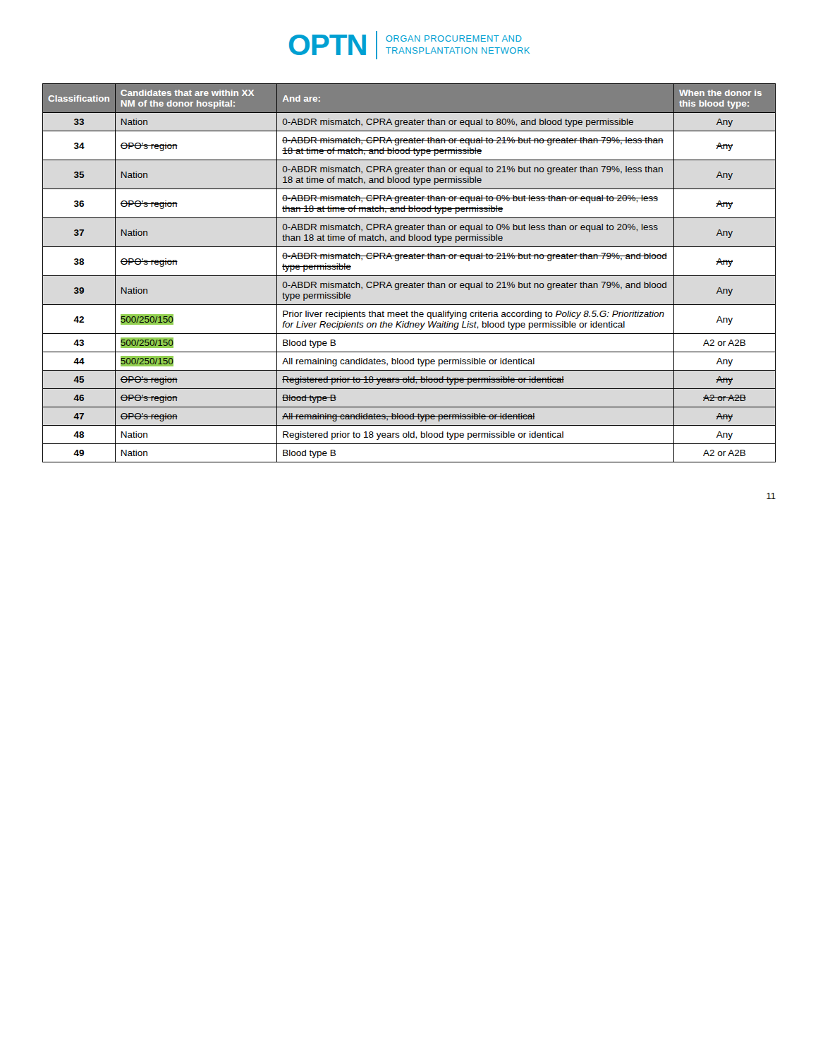OPTN ORGAN PROCUREMENT AND
TRANSPLANTATION NETWORK
| Classification | Candidates that are within XX NM of the donor hospital: | And are: | When the donor is this blood type: |
| --- | --- | --- | --- |
| 33 | Nation | 0-ABDR mismatch, CPRA greater than or equal to 80%, and blood type permissible | Any |
| 34 | OPO's region | 0-ABDR mismatch, CPRA greater than or equal to 21% but no greater than 79%, less than 18 at time of match, and blood type permissible | Any |
| 35 | Nation | 0-ABDR mismatch, CPRA greater than or equal to 21% but no greater than 79%, less than 18 at time of match, and blood type permissible | Any |
| 36 | OPO's region | 0-ABDR mismatch, CPRA greater than or equal to 0% but less than or equal to 20%, less than 18 at time of match, and blood type permissible | Any |
| 37 | Nation | 0-ABDR mismatch, CPRA greater than or equal to 0% but less than or equal to 20%, less than 18 at time of match, and blood type permissible | Any |
| 38 | OPO's region | 0-ABDR mismatch, CPRA greater than or equal to 21% but no greater than 79%, and blood type permissible | Any |
| 39 | Nation | 0-ABDR mismatch, CPRA greater than or equal to 21% but no greater than 79%, and blood type permissible | Any |
| 42 | 500/250/150 | Prior liver recipients that meet the qualifying criteria according to Policy 8.5.G: Prioritization for Liver Recipients on the Kidney Waiting List , blood type permissible or identical | Any |
| 43 | 500/250/150 | Blood type B | A2 or A2B |
| 44 | 500/250/150 | All remaining candidates, blood type permissible or identical | Any |
| 45 | OPO's region | Registered prior to 18 years old, blood type permissible or identical | Any |
| 46 | OPO's region | Blood type B | A2 or A2B |
| 47 | OPO's region | All remaining candidates, blood type permissible or identical | Any |
| 48 | Nation | Registered prior to 18 years old, blood type permissible or identical | Any |
| 49 | Nation | Blood type B | A2 or A2B |
11